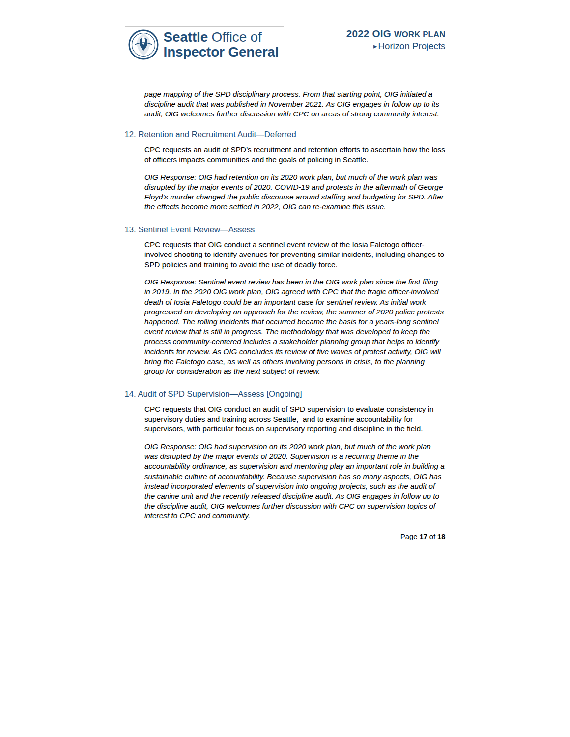Seattle Office of
Inspector General
2022 OIG WORK PLAN
▸Horizon Projects
page mapping of the SPD disciplinary process. From that starting point, OIG initiated a discipline audit that was published in November 2021. As OIG engages in follow up to its audit, OIG welcomes further discussion with CPC on areas of strong community interest.
12. Retention and Recruitment Audit—Deferred
CPC requests an audit of SPD’s recruitment and retention efforts to ascertain how the loss of officers impacts communities and the goals of policing in Seattle.
OIG Response: OIG had retention on its 2020 work plan, but much of the work plan was disrupted by the major events of 2020. COVID-19 and protests in the aftermath of George Floyd's murder changed the public discourse around staffing and budgeting for SPD. After the effects become more settled in 2022, OIG can re-examine this issue.
13. Sentinel Event Review—Assess
CPC requests that OIG conduct a sentinel event review of the Iosia Faletogo officer-involved shooting to identify avenues for preventing similar incidents, including changes to SPD policies and training to avoid the use of deadly force.
OIG Response: Sentinel event review has been in the OIG work plan since the first filing in 2019. In the 2020 OIG work plan, OIG agreed with CPC that the tragic officer-involved death of Iosia Faletogo could be an important case for sentinel review. As initial work progressed on developing an approach for the review, the summer of 2020 police protests happened. The rolling incidents that occurred became the basis for a years-long sentinel event review that is still in progress. The methodology that was developed to keep the process community-centered includes a stakeholder planning group that helps to identify incidents for review. As OIG concludes its review of five waves of protest activity, OIG will bring the Faletogo case, as well as others involving persons in crisis, to the planning group for consideration as the next subject of review.
14. Audit of SPD Supervision—Assess [Ongoing]
CPC requests that OIG conduct an audit of SPD supervision to evaluate consistency in supervisory duties and training across Seattle, and to examine accountability for supervisors, with particular focus on supervisory reporting and discipline in the field.
OIG Response: OIG had supervision on its 2020 work plan, but much of the work plan was disrupted by the major events of 2020. Supervision is a recurring theme in the accountability ordinance, as supervision and mentoring play an important role in building a sustainable culture of accountability. Because supervision has so many aspects, OIG has instead incorporated elements of supervision into ongoing projects, such as the audit of the canine unit and the recently released discipline audit. As OIG engages in follow up to the discipline audit, OIG welcomes further discussion with CPC on supervision topics of interest to CPC and community.
Page 17 of 18